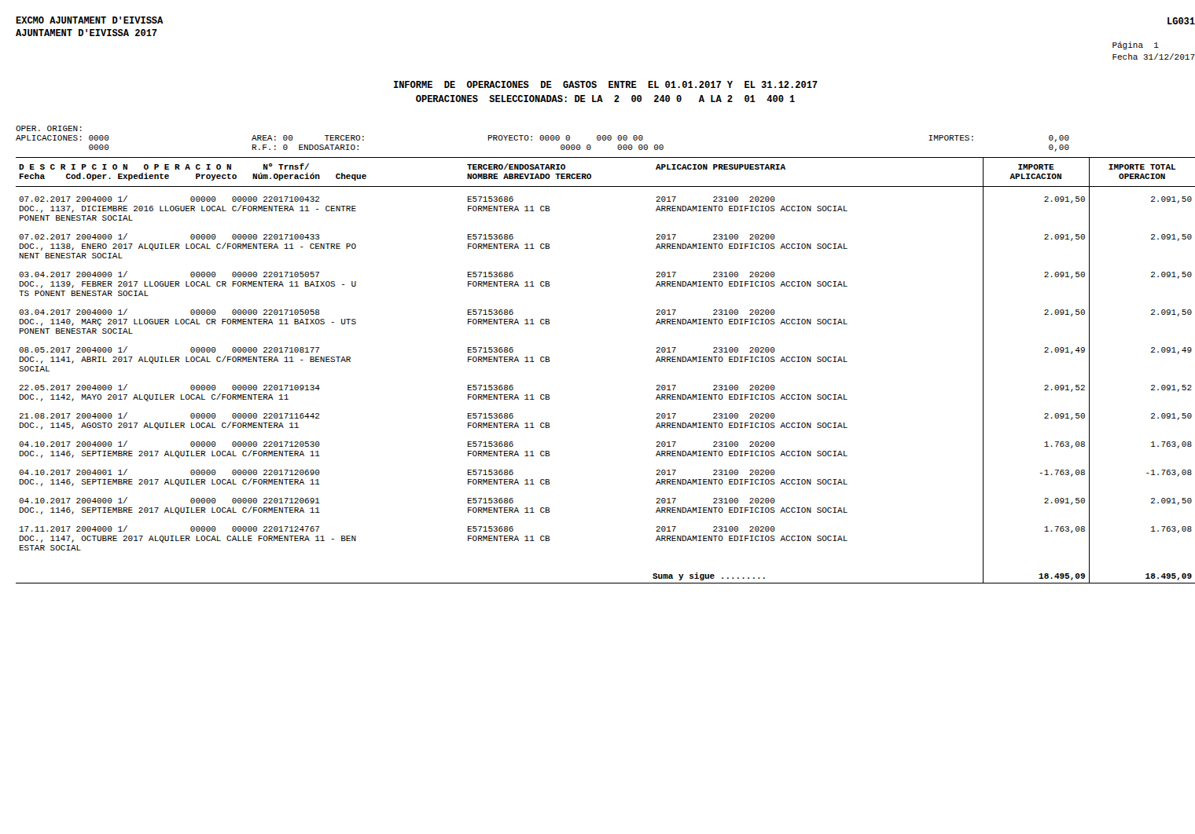EXCMO AJUNTAMENT D'EIVISSA
AJUNTAMENT D'EIVISSA 2017
LG031
Página 1
Fecha 31/12/2017
INFORME DE OPERACIONES DE GASTOS ENTRE EL 01.01.2017 Y EL 31.12.2017
OPERACIONES SELECCIONADAS: DE LA 2 00 240 0 A LA 2 01 400 1
OPER. ORIGEN:
APLICACIONES: 0000
AREA: 00 TERCERO:
PROYECTO: 0000 0 000 00 00
IMPORTES:
0,00
0000
R.F.: 0 ENDOSATARIO:
0000 0 000 00 00
0,00
| D E S C R I P C I O N O P E R A C I O N Nº Trnsf/ Fecha Cod.Oper. Expediente Proyecto Núm.Operación Cheque | TERCERO/ENDOSATARIO NOMBRE ABREVIADO TERCERO | APLICACION PRESUPUESTARIA | IMPORTE APLICACION | IMPORTE TOTAL OPERACION |
| --- | --- | --- | --- | --- |
| 07.02.2017 2004000 1/ 00000 00000 22017100432 DOC., 1137, DICIEMBRE 2016 LLOGUER LOCAL C/FORMENTERA 11 - CENTRE PONENT BENESTAR SOCIAL | E57153686 FORMENTERA 11 CB | 2017 23100 20200 ARRENDAMIENTO EDIFICIOS ACCION SOCIAL | 2.091,50 | 2.091,50 |
| 07.02.2017 2004000 1/ 00000 00000 22017100433 DOC., 1138, ENERO 2017 ALQUILER LOCAL C/FORMENTERA 11 - CENTRE PO NENT BENESTAR SOCIAL | E57153686 FORMENTERA 11 CB | 2017 23100 20200 ARRENDAMIENTO EDIFICIOS ACCION SOCIAL | 2.091,50 | 2.091,50 |
| 03.04.2017 2004000 1/ 00000 00000 22017105057 DOC., 1139, FEBRER 2017 LLOGUER LOCAL CR FORMENTERA 11 BAIXOS - U TS PONENT BENESTAR SOCIAL | E57153686 FORMENTERA 11 CB | 2017 23100 20200 ARRENDAMIENTO EDIFICIOS ACCION SOCIAL | 2.091,50 | 2.091,50 |
| 03.04.2017 2004000 1/ 00000 00000 22017105058 DOC., 1140, MARÇ 2017 LLOGUER LOCAL CR FORMENTERA 11 BAIXOS - UTS PONENT BENESTAR SOCIAL | E57153686 FORMENTERA 11 CB | 2017 23100 20200 ARRENDAMIENTO EDIFICIOS ACCION SOCIAL | 2.091,50 | 2.091,50 |
| 08.05.2017 2004000 1/ 00000 00000 22017108177 DOC., 1141, ABRIL 2017 ALQUILER LOCAL C/FORMENTERA 11 - BENESTAR SOCIAL | E57153686 FORMENTERA 11 CB | 2017 23100 20200 ARRENDAMIENTO EDIFICIOS ACCION SOCIAL | 2.091,49 | 2.091,49 |
| 22.05.2017 2004000 1/ 00000 00000 22017109134 DOC., 1142, MAYO 2017 ALQUILER LOCAL C/FORMENTERA 11 | E57153686 FORMENTERA 11 CB | 2017 23100 20200 ARRENDAMIENTO EDIFICIOS ACCION SOCIAL | 2.091,52 | 2.091,52 |
| 21.08.2017 2004000 1/ 00000 00000 22017116442 DOC., 1145, AGOSTO 2017 ALQUILER LOCAL C/FORMENTERA 11 | E57153686 FORMENTERA 11 CB | 2017 23100 20200 ARRENDAMIENTO EDIFICIOS ACCION SOCIAL | 2.091,50 | 2.091,50 |
| 04.10.2017 2004000 1/ 00000 00000 22017120530 DOC., 1146, SEPTIEMBRE 2017 ALQUILER LOCAL C/FORMENTERA 11 | E57153686 FORMENTERA 11 CB | 2017 23100 20200 ARRENDAMIENTO EDIFICIOS ACCION SOCIAL | 1.763,08 | 1.763,08 |
| 04.10.2017 2004001 1/ 00000 00000 22017120690 DOC., 1146, SEPTIEMBRE 2017 ALQUILER LOCAL C/FORMENTERA 11 | E57153686 FORMENTERA 11 CB | 2017 23100 20200 ARRENDAMIENTO EDIFICIOS ACCION SOCIAL | -1.763,08 | -1.763,08 |
| 04.10.2017 2004000 1/ 00000 00000 22017120691 DOC., 1146, SEPTIEMBRE 2017 ALQUILER LOCAL C/FORMENTERA 11 | E57153686 FORMENTERA 11 CB | 2017 23100 20200 ARRENDAMIENTO EDIFICIOS ACCION SOCIAL | 2.091,50 | 2.091,50 |
| 17.11.2017 2004000 1/ 00000 00000 22017124767 DOC., 1147, OCTUBRE 2017 ALQUILER LOCAL CALLE FORMENTERA 11 - BEN ESTAR SOCIAL | E57153686 FORMENTERA 11 CB | 2017 23100 20200 ARRENDAMIENTO EDIFICIOS ACCION SOCIAL | 1.763,08 | 1.763,08 |
| | | Suma y sigue ......... | 18.495,09 | 18.495,09 |